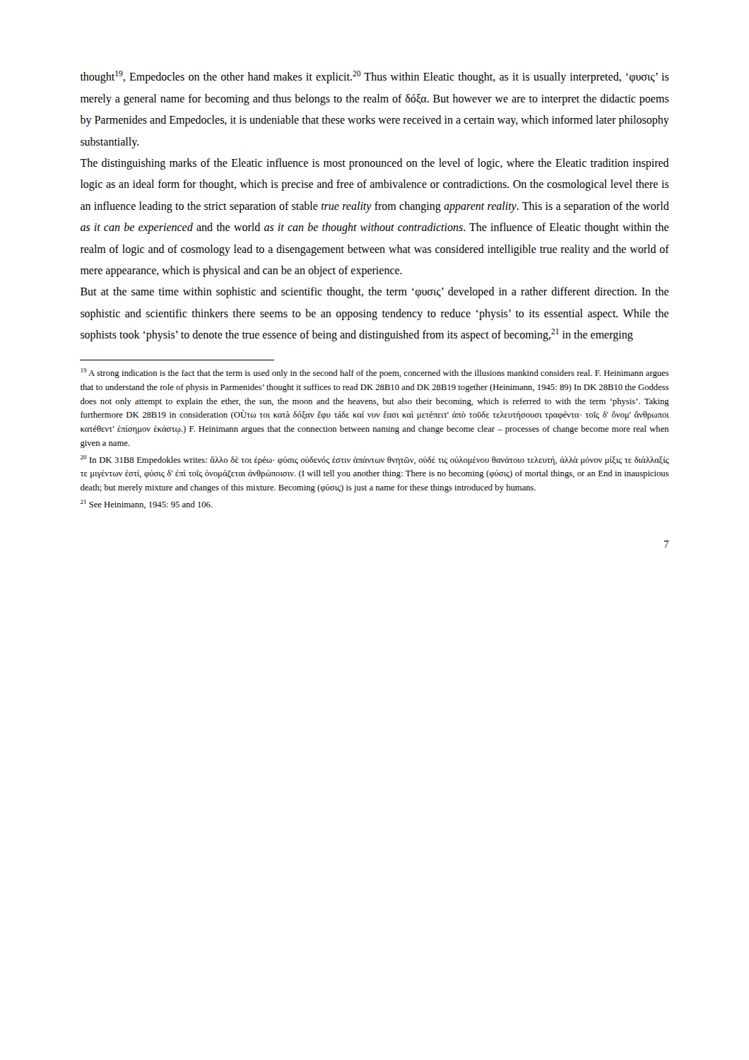thought19, Empedocles on the other hand makes it explicit.20 Thus within Eleatic thought, as it is usually interpreted, ‘φυσις’ is merely a general name for becoming and thus belongs to the realm of δóξα. But however we are to interpret the didactic poems by Parmenides and Empedocles, it is undeniable that these works were received in a certain way, which informed later philosophy substantially.
The distinguishing marks of the Eleatic influence is most pronounced on the level of logic, where the Eleatic tradition inspired logic as an ideal form for thought, which is precise and free of ambivalence or contradictions. On the cosmological level there is an influence leading to the strict separation of stable true reality from changing apparent reality. This is a separation of the world as it can be experienced and the world as it can be thought without contradictions. The influence of Eleatic thought within the realm of logic and of cosmology lead to a disengagement between what was considered intelligible true reality and the world of mere appearance, which is physical and can be an object of experience.
But at the same time within sophistic and scientific thought, the term ‘φυσις’ developed in a rather different direction. In the sophistic and scientific thinkers there seems to be an opposing tendency to reduce ‘physis’ to its essential aspect. While the sophists took ‘physis’ to denote the true essence of being and distinguished from its aspect of becoming,21 in the emerging
19 A strong indication is the fact that the term is used only in the second half of the poem, concerned with the illusions mankind considers real. F. Heinimann argues that to understand the role of physis in Parmenides’ thought it suffices to read DK 28B10 and DK 28B19 together (Heinimann, 1945: 89) In DK 28B10 the Goddess does not only attempt to explain the ether, the sun, the moon and the heavens, but also their becoming, which is referred to with the term ‘physis’. Taking furthermore DK 28B19 in consideration (ΟÙτω τοι κατà δóξαν ἔφυ τáδε καí νυν ἔασι καì μετéπειτ' ἀπὸ τοῦδε τελευτήσουσι τραφéντα· τοῖς δ' ὅνομ' ἄνθρωποι κατéθεντ' ἐπίσημον ἑκάστῳ.) F. Heinimann argues that the connection between naming and change become clear – processes of change become more real when given a name.
20 In DK 31B8 Empedokles writes: ἄλλο δὲ τοι ἐρéω· φύσις οὐδενóς ἐστιν ἁπάντων θνητῶν, οὐδέ τις οὐλομένου θανάτοιο τελευτή, ἀλλὰ μόνον μίξις τε διάλλαξίς τε μιγέντων ἐστί, φύσις δ' ἐπὶ τοῖς ὀνομάζεται ἀνθρώποισιν. (I will tell you another thing: There is no becoming (φύσις) of mortal things, or an End in inauspicious death; but merely mixture and changes of this mixture. Becoming (φύσις) is just a name for these things introduced by humans.
21 See Heinimann, 1945: 95 and 106.
7